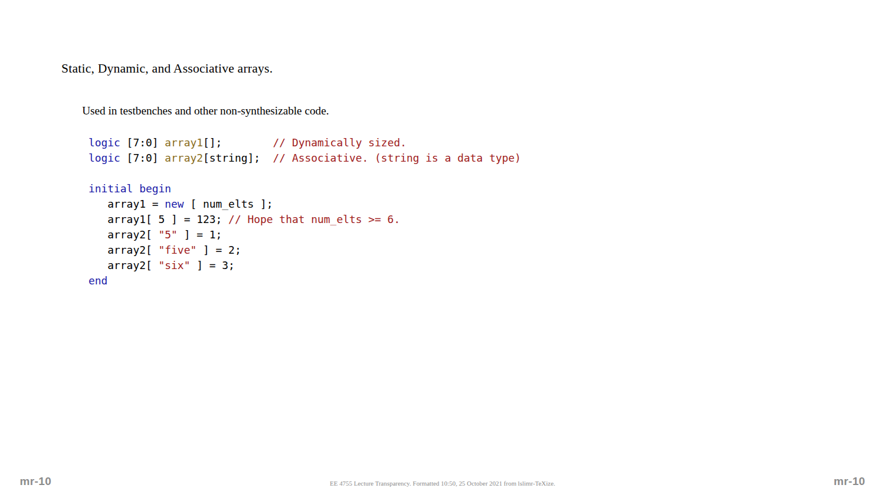Static, Dynamic, and Associative arrays.
Used in testbenches and other non-synthesizable code.
logic [7:0] array1[];        // Dynamically sized.
logic [7:0] array2[string];  // Associative. (string is a data type)

initial begin
   array1 = new [ num_elts ];
   array1[ 5 ] = 123; // Hope that num_elts >= 6.
   array2[ "5" ] = 1;
   array2[ "five" ] = 2;
   array2[ "six" ] = 3;
end
mr-10
EE 4755 Lecture Transparency. Formatted 10:50, 25 October 2021 from lslimr-TeXize.
mr-10